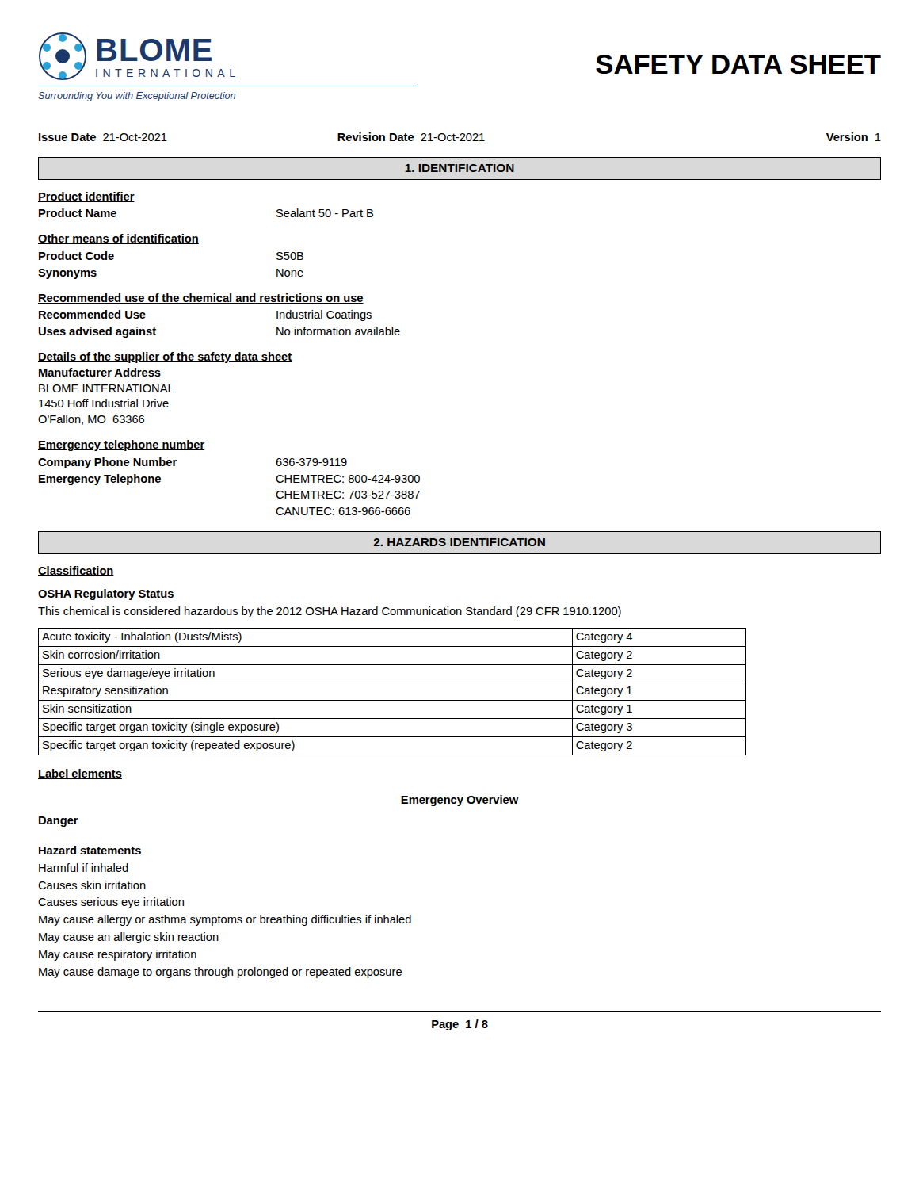BLOME
INTERNATIONAL
Surrounding You with Exceptional Protection
SAFETY DATA SHEET
Issue Date 21-Oct-2021
Revision Date 21-Oct-2021
Version 1
1. IDENTIFICATION
Product identifier
Product Name Sealant 50 - Part B
Other means of identification
Product Code S50B
Synonyms None
Recommended use of the chemical and restrictions on use
Recommended Use Industrial Coatings
Uses advised against No information available
Details of the supplier of the safety data sheet
Manufacturer Address
BLOME INTERNATIONAL
1450 Hoff Industrial Drive
O'Fallon, MO 63366
Emergency telephone number
Company Phone Number 636-379-9119
Emergency Telephone CHEMTREC: 800-424-9300
CHEMTREC: 703-527-3887
CANUTEC: 613-966-6666
2. HAZARDS IDENTIFICATION
Classification
OSHA Regulatory Status
This chemical is considered hazardous by the 2012 OSHA Hazard Communication Standard (29 CFR 1910.1200)
| Acute toxicity - Inhalation (Dusts/Mists) | Category 4 |
| Skin corrosion/irritation | Category 2 |
| Serious eye damage/eye irritation | Category 2 |
| Respiratory sensitization | Category 1 |
| Skin sensitization | Category 1 |
| Specific target organ toxicity (single exposure) | Category 3 |
| Specific target organ toxicity (repeated exposure) | Category 2 |
Label elements
Emergency Overview
Danger
Hazard statements
Harmful if inhaled
Causes skin irritation
Causes serious eye irritation
May cause allergy or asthma symptoms or breathing difficulties if inhaled
May cause an allergic skin reaction
May cause respiratory irritation
May cause damage to organs through prolonged or repeated exposure
Page 1 / 8